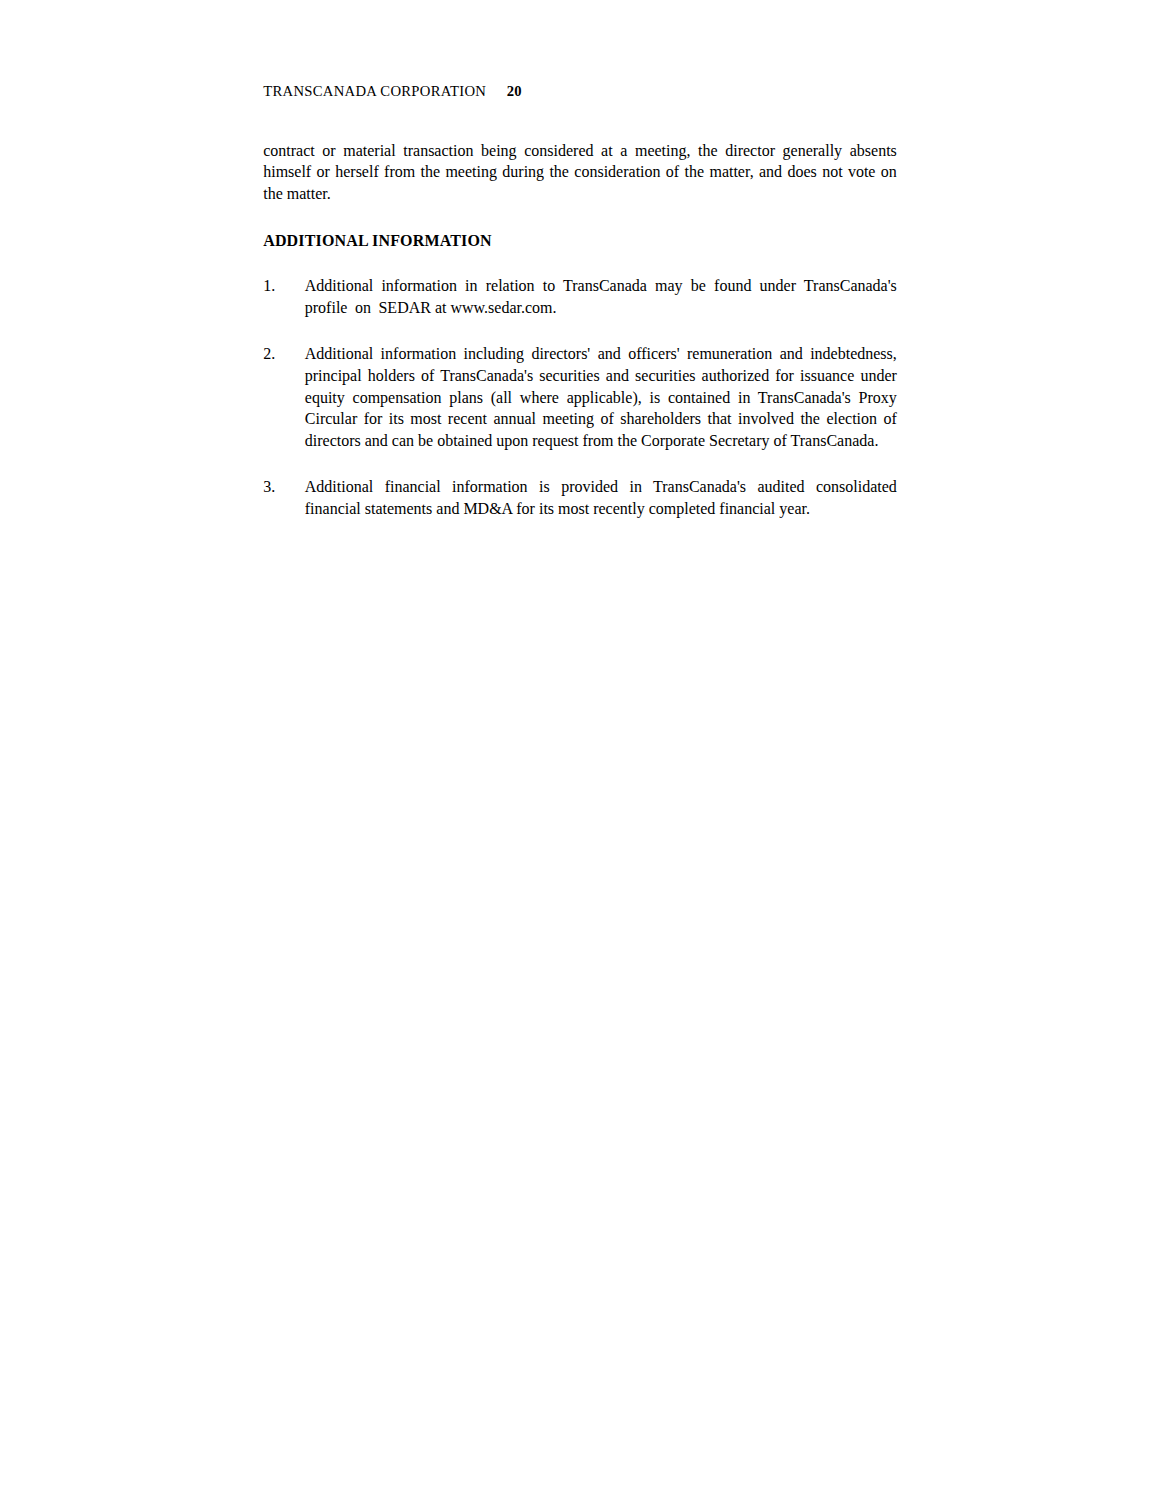TransCanada Corporation 20
contract or material transaction being considered at a meeting, the director generally absents himself or herself from the meeting during the consideration of the matter, and does not vote on the matter.
Additional Information
Additional information in relation to TransCanada may be found under TransCanada's profile on SEDAR at www.sedar.com.
Additional information including directors' and officers' remuneration and indebtedness, principal holders of TransCanada's securities and securities authorized for issuance under equity compensation plans (all where applicable), is contained in TransCanada's Proxy Circular for its most recent annual meeting of shareholders that involved the election of directors and can be obtained upon request from the Corporate Secretary of TransCanada.
Additional financial information is provided in TransCanada's audited consolidated financial statements and MD&A for its most recently completed financial year.